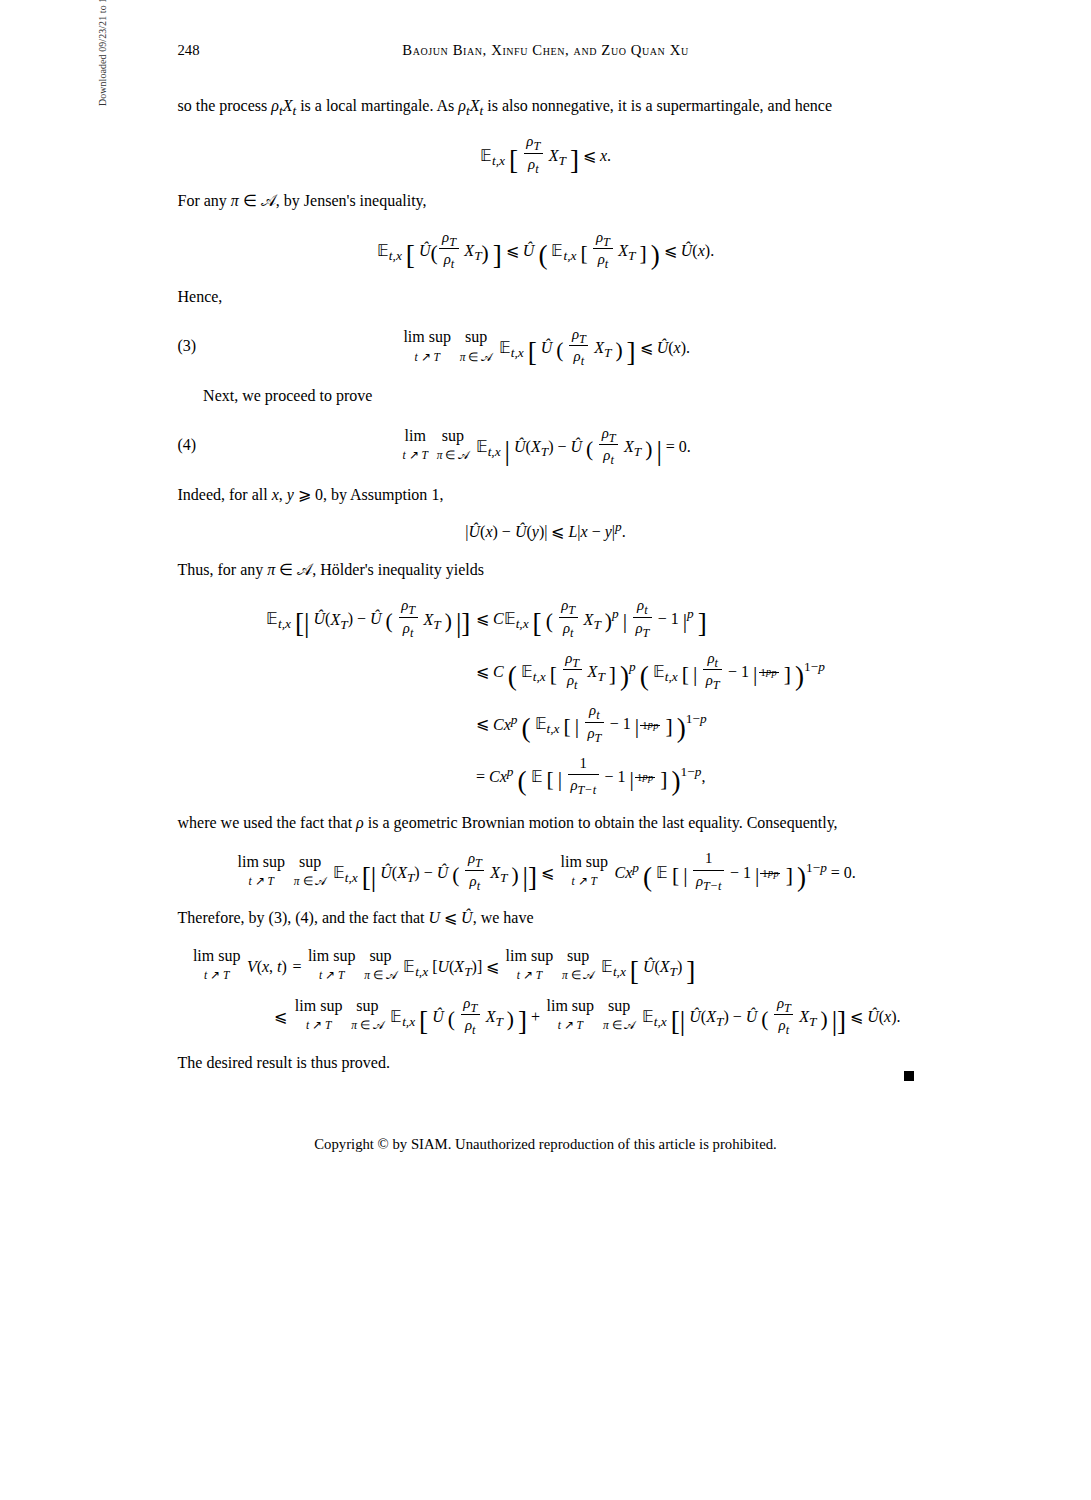Downloaded 09/23/21 to 158.132.161.52 Redistribution subject to SIAM license or copyright; see https://epubs.siam.org/page/terms
248 Baojun Bian, Xinfu Chen, and Zuo Quan Xu 248
so the process ρtXt is a local martingale. As ρtXt is also nonnegative, it is a supermartingale, and hence
𝔼t,x [ ρT ρt XT ] ⩽ x.
For any π ∈ 𝒜, by Jensen's inequality,
𝔼t,x [ Û(ρT ρt XT) ] ⩽ Û ( 𝔼t,x [ ρT ρt XT ] ) ⩽ Û(x).
Hence,
(3)
lim sup t ↗ T sup π ∈ 𝒜 𝔼t,x [ Û ( ρT ρt XT ) ] ⩽ Û(x).
Next, we proceed to prove
(4)
lim t ↗ T sup π ∈ 𝒜 𝔼t,x | Û(XT) − Û ( ρT ρt XT ) | = 0.
Indeed, for all x, y ⩾ 0, by Assumption 1,
|Û(x) − Û(y)| ⩽ L|x − y|p.
Thus, for any π ∈ 𝒜, Hölder's inequality yields
𝔼t,x [| Û(XT) − Û ( ρT ρt XT ) |] ⩽ C𝔼t,x [ ( ρT ρt XT )p | ρt ρT − 1 |p ] ⩽ C ( 𝔼t,x [ ρT ρt XT ] )p ( 𝔼t,x [ | ρt ρT − 1 |p 1−p ] )1−p ⩽ Cxp ( 𝔼t,x [ | ρt ρT − 1 |p 1−p ] )1−p = Cxp ( 𝔼 [ | 1 ρT−t − 1 |p 1−p ] )1−p,
where we used the fact that ρ is a geometric Brownian motion to obtain the last equality. Consequently,
lim sup t ↗ T sup π ∈ 𝒜 𝔼t,x [| Û(XT) − Û ( ρT ρt XT ) |] ⩽ lim sup t ↗ T Cxp ( 𝔼 [ | 1 ρT−t − 1 |p 1−p ] )1−p = 0.
Therefore, by (3), (4), and the fact that U ⩽ Û, we have
lim sup t ↗ T V(x, t) = lim sup t ↗ T sup π ∈ 𝒜 𝔼t,x [U(XT)] ⩽ lim sup t ↗ T sup π ∈ 𝒜 𝔼t,x [ Û(XT) ] ⩽ lim sup t ↗ T sup π ∈ 𝒜 𝔼t,x [ Û ( ρT ρt XT ) ] + lim sup t ↗ T sup π ∈ 𝒜 𝔼t,x [| Û(XT) − Û ( ρT ρt XT ) |] ⩽ Û(x).
The desired result is thus proved.
Copyright © by SIAM. Unauthorized reproduction of this article is prohibited.